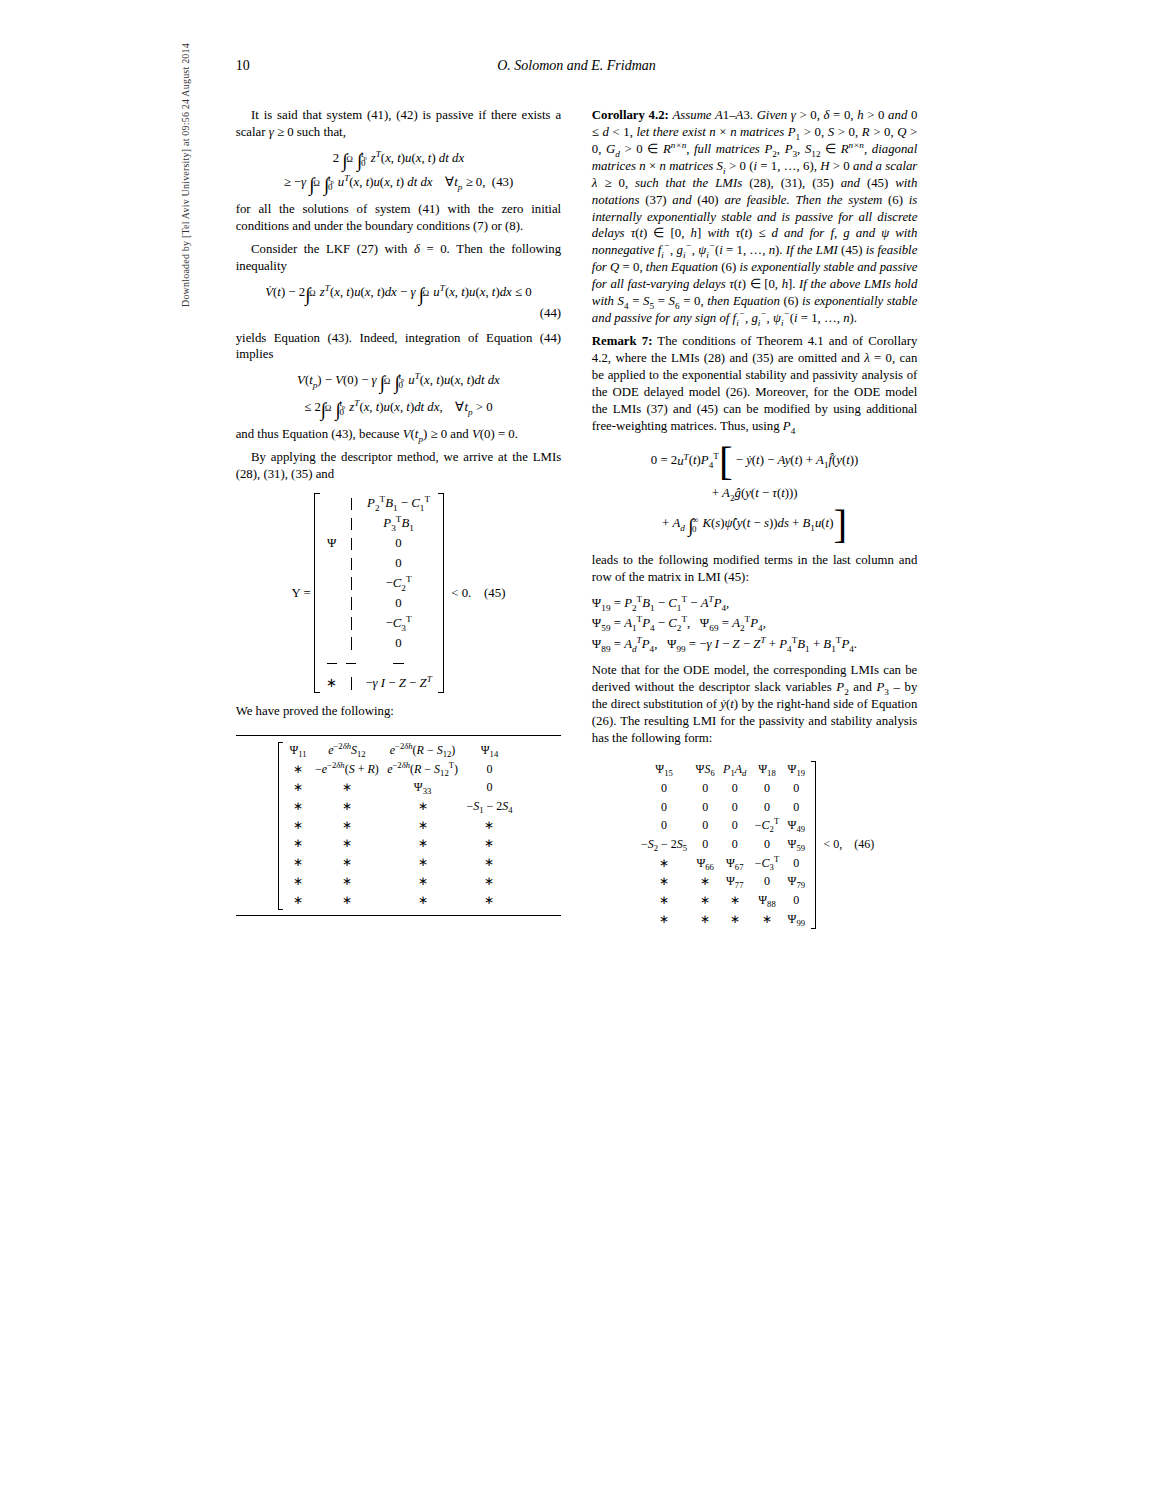Downloaded by [Tel Aviv University] at 09:56 24 August 2014
10
O. Solomon and E. Fridman
It is said that system (41), (42) is passive if there exists a scalar γ ≥ 0 such that,
2 ∫Ω ∫tp 0 zT(x, t)u(x, t) dt dx
≥ −γ ∫Ω ∫tp 0 uT(x, t)u(x, t) dt dx ∀tp ≥ 0, (43)
for all the solutions of system (41) with the zero initial conditions and under the boundary conditions (7) or (8).
Consider the LKF (27) with δ = 0. Then the following inequality
V̇(t) − 2∫Ω zT(x, t)u(x, t)dx − γ ∫Ω uT(x, t)u(x, t)dx ≤ 0
(44)
yields Equation (43). Indeed, integration of Equation (44) implies
V(tp) − V(0) − γ ∫Ω ∫tp 0 uT(x, t)u(x, t)dt dx
≤ 2∫Ω ∫tp 0 zT(x, t)u(x, t)dt dx, ∀tp > 0
and thus Equation (43), because V(tp) ≥ 0 and V(0) = 0.
By applying the descriptor method, we arrive at the LMIs (28), (31), (35) and
Υ =
| | | P 2 T B 1 − C 1 T |
| | | P 3 T B 1 |
| Ψ | | 0 |
| | | 0 |
| | | − C 2 T |
| | | 0 |
| | | − C 3 T |
| | | 0 |
| ∗ | | − γ I − Z − Z T |
< 0. (45)
We have proved the following:
| Ψ 11 | e −2 δh S 12 | e −2 δh ( R − S 12 ) | Ψ 14 |
| ∗ | − e −2 δh ( S + R ) | e −2 δh ( R − S 12 T ) | 0 |
| ∗ | ∗ | Ψ 33 | 0 |
| ∗ | ∗ | ∗ | − S 1 − 2 S 4 |
| ∗ | ∗ | ∗ | ∗ |
| ∗ | ∗ | ∗ | ∗ |
| ∗ | ∗ | ∗ | ∗ |
| ∗ | ∗ | ∗ | ∗ |
| ∗ | ∗ | ∗ | ∗ |
Corollary 4.2: Assume A1–A3. Given γ > 0, δ = 0, h > 0 and 0 ≤ d < 1, let there exist n × n matrices P1 > 0, S > 0, R > 0, Q > 0, Gd > 0 ∈ Rn×n, full matrices P2, P3, S12 ∈ Rn×n, diagonal matrices n × n matrices Si > 0 (i = 1, …, 6), H > 0 and a scalar λ ≥ 0, such that the LMIs (28), (31), (35) and (45) with notations (37) and (40) are feasible. Then the system (6) is internally exponentially stable and is passive for all discrete delays τ(t) ∈ [0, h] with τ̇(t) ≤ d and for f, g and ψ with nonnegative fi−, gi−, ψi−(i = 1, …, n). If the LMI (45) is feasible for Q = 0, then Equation (6) is exponentially stable and passive for all fast-varying delays τ(t) ∈ [0, h]. If the above LMIs hold with S4 = S5 = S6 = 0, then Equation (6) is exponentially stable and passive for any sign of fi−, gi−, ψi−(i = 1, …, n).
Remark 7: The conditions of Theorem 4.1 and of Corollary 4.2, where the LMIs (28) and (35) are omitted and λ = 0, can be applied to the exponential stability and passivity analysis of the ODE delayed model (26). Moreover, for the ODE model the LMIs (37) and (45) can be modified by using additional free-weighting matrices. Thus, using P4
0 = 2uT(t)P4T[ − ẏ(t) − Ay(t) + A1f̂(y(t))
+ A2ĝ(y(t − τ(t)))
+ Ad ∫∞0 K(s)ψ̂(y(t − s))ds + B1u(t)]
leads to the following modified terms in the last column and row of the matrix in LMI (45):
Ψ19 = P2TB1 − C1T − ATP4,
Ψ59 = A1TP4 − C2T, Ψ69 = A2TP4,
Ψ89 = AdTP4, Ψ99 = −γ I − Z − ZT + P4TB1 + B1TP4.
Note that for the ODE model, the corresponding LMIs can be derived without the descriptor slack variables P2 and P3 – by the direct substitution of ẏ(t) by the right-hand side of Equation (26). The resulting LMI for the passivity and stability analysis has the following form:
| Ψ 15 | Ψ S 6 | P 1 A d | Ψ 18 | Ψ 19 |
| 0 | 0 | 0 | 0 | 0 |
| 0 | 0 | 0 | 0 | 0 |
| 0 | 0 | 0 | − C 2 T | Ψ 49 |
| − S 2 − 2 S 5 | 0 | 0 | 0 | Ψ 59 |
| ∗ | Ψ 66 | Ψ 67 | − C 3 T | 0 |
| ∗ | ∗ | Ψ 77 | 0 | Ψ 79 |
| ∗ | ∗ | ∗ | Ψ 88 | 0 |
| ∗ | ∗ | ∗ | ∗ | Ψ 99 |
< 0, (46)